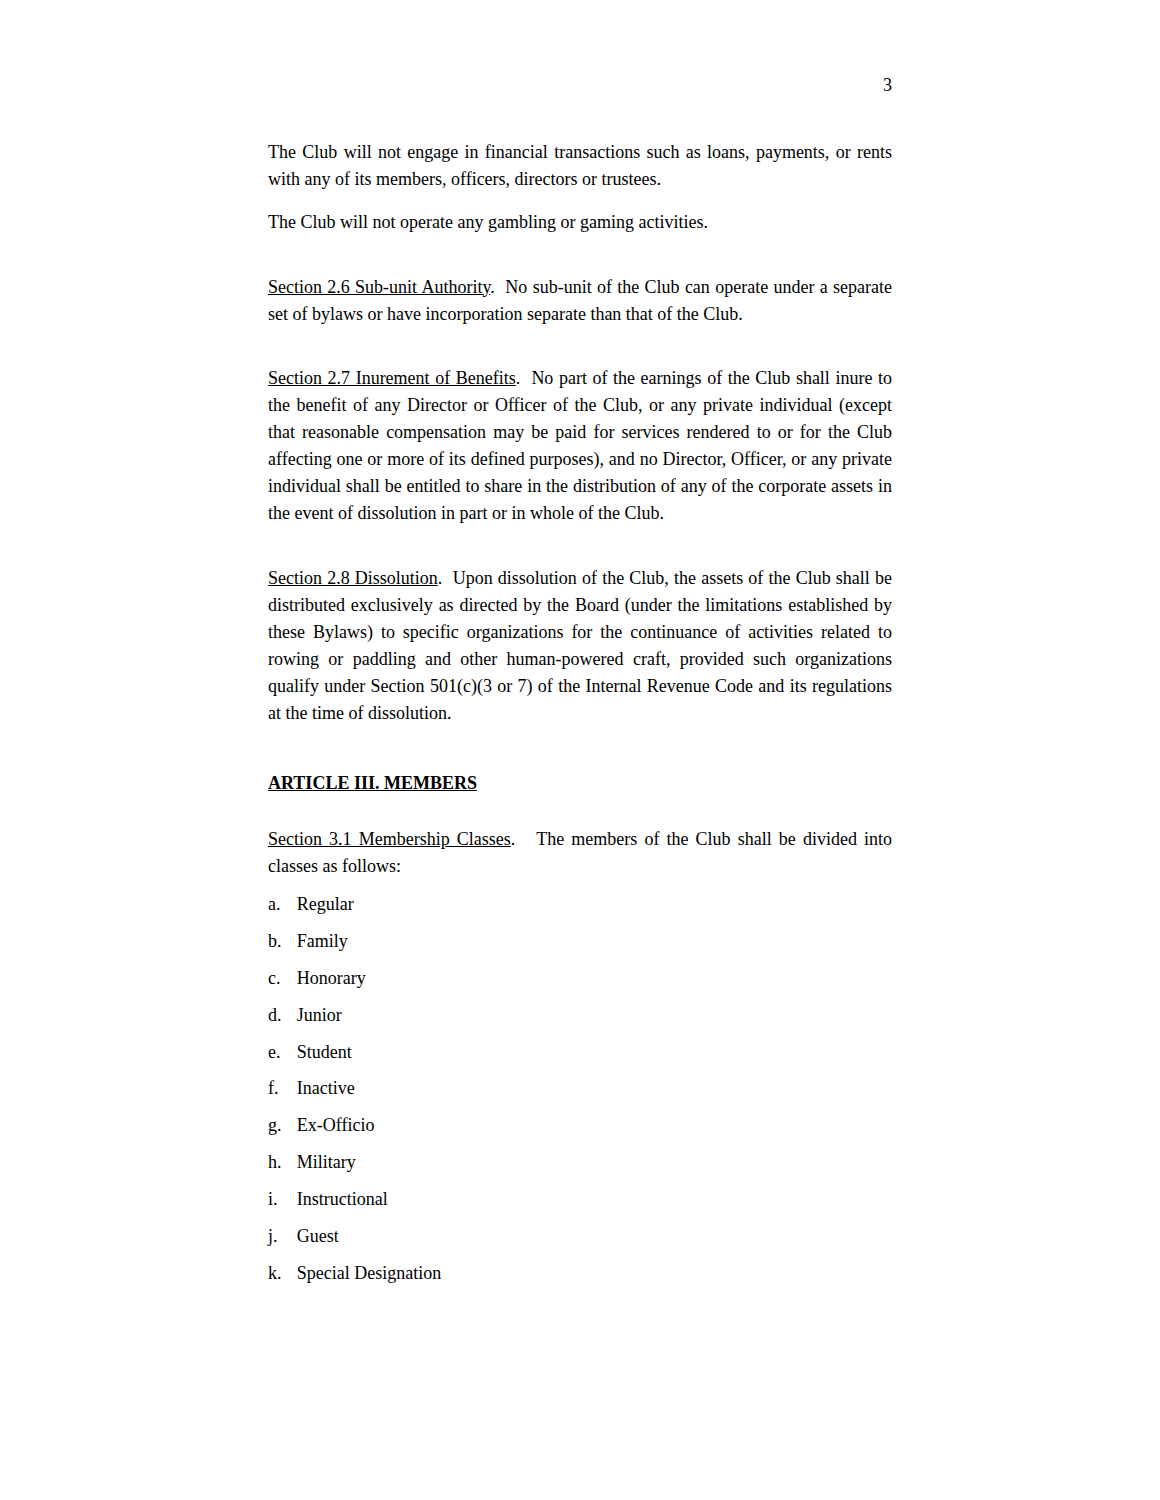3
The Club will not engage in financial transactions such as loans, payments, or rents with any of its members, officers, directors or trustees.
The Club will not operate any gambling or gaming activities.
Section 2.6 Sub-unit Authority. No sub-unit of the Club can operate under a separate set of bylaws or have incorporation separate than that of the Club.
Section 2.7 Inurement of Benefits. No part of the earnings of the Club shall inure to the benefit of any Director or Officer of the Club, or any private individual (except that reasonable compensation may be paid for services rendered to or for the Club affecting one or more of its defined purposes), and no Director, Officer, or any private individual shall be entitled to share in the distribution of any of the corporate assets in the event of dissolution in part or in whole of the Club.
Section 2.8 Dissolution. Upon dissolution of the Club, the assets of the Club shall be distributed exclusively as directed by the Board (under the limitations established by these Bylaws) to specific organizations for the continuance of activities related to rowing or paddling and other human-powered craft, provided such organizations qualify under Section 501(c)(3 or 7) of the Internal Revenue Code and its regulations at the time of dissolution.
ARTICLE III. MEMBERS
Section 3.1 Membership Classes. The members of the Club shall be divided into classes as follows:
a. Regular
b. Family
c. Honorary
d. Junior
e. Student
f. Inactive
g. Ex-Officio
h. Military
i. Instructional
j. Guest
k. Special Designation